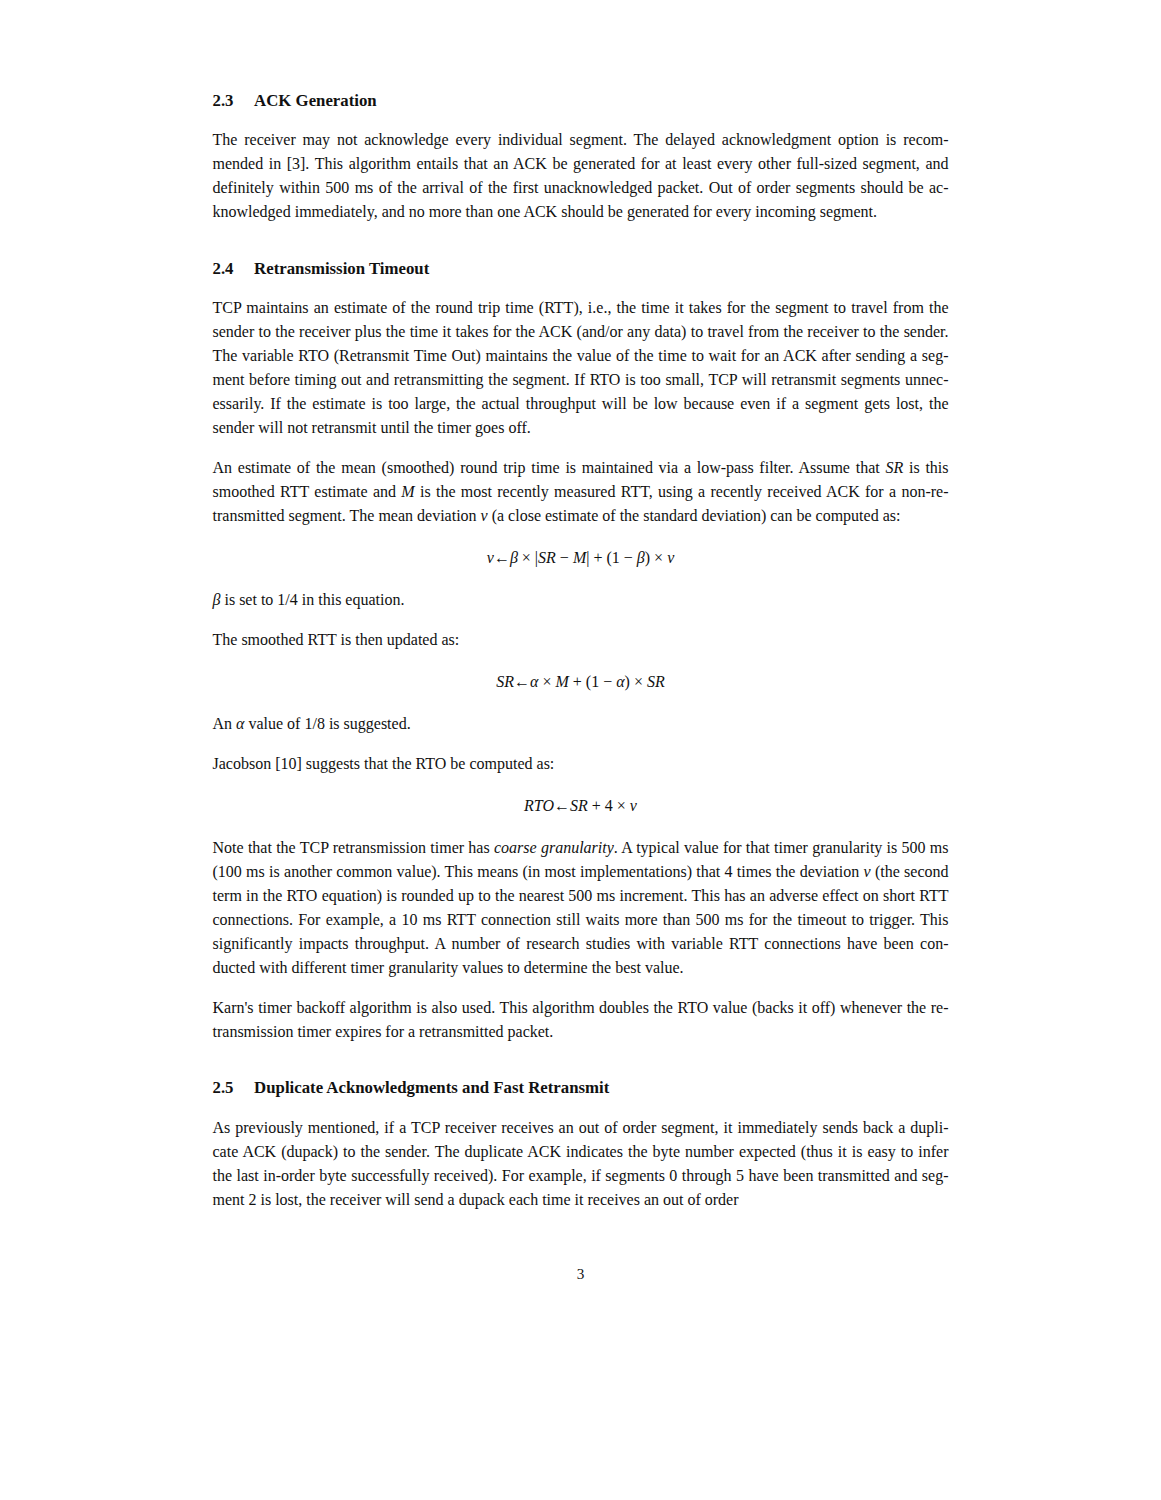2.3 ACK Generation
The receiver may not acknowledge every individual segment. The delayed acknowledgment option is recommended in [3]. This algorithm entails that an ACK be generated for at least every other full-sized segment, and definitely within 500 ms of the arrival of the first unacknowledged packet. Out of order segments should be acknowledged immediately, and no more than one ACK should be generated for every incoming segment.
2.4 Retransmission Timeout
TCP maintains an estimate of the round trip time (RTT), i.e., the time it takes for the segment to travel from the sender to the receiver plus the time it takes for the ACK (and/or any data) to travel from the receiver to the sender. The variable RTO (Retransmit Time Out) maintains the value of the time to wait for an ACK after sending a segment before timing out and retransmitting the segment. If RTO is too small, TCP will retransmit segments unnecessarily. If the estimate is too large, the actual throughput will be low because even if a segment gets lost, the sender will not retransmit until the timer goes off.
An estimate of the mean (smoothed) round trip time is maintained via a low-pass filter. Assume that SR is this smoothed RTT estimate and M is the most recently measured RTT, using a recently received ACK for a non-retransmitted segment. The mean deviation v (a close estimate of the standard deviation) can be computed as:
v←β × |SR − M| + (1 − β) × v
β is set to 1/4 in this equation.
The smoothed RTT is then updated as:
SR←α × M + (1 − α) × SR
An α value of 1/8 is suggested.
Jacobson [10] suggests that the RTO be computed as:
RTO←SR + 4 × v
Note that the TCP retransmission timer has coarse granularity. A typical value for that timer granularity is 500 ms (100 ms is another common value). This means (in most implementations) that 4 times the deviation v (the second term in the RTO equation) is rounded up to the nearest 500 ms increment. This has an adverse effect on short RTT connections. For example, a 10 ms RTT connection still waits more than 500 ms for the timeout to trigger. This significantly impacts throughput. A number of research studies with variable RTT connections have been conducted with different timer granularity values to determine the best value.
Karn's timer backoff algorithm is also used. This algorithm doubles the RTO value (backs it off) whenever the retransmission timer expires for a retransmitted packet.
2.5 Duplicate Acknowledgments and Fast Retransmit
As previously mentioned, if a TCP receiver receives an out of order segment, it immediately sends back a duplicate ACK (dupack) to the sender. The duplicate ACK indicates the byte number expected (thus it is easy to infer the last in-order byte successfully received). For example, if segments 0 through 5 have been transmitted and segment 2 is lost, the receiver will send a dupack each time it receives an out of order
3